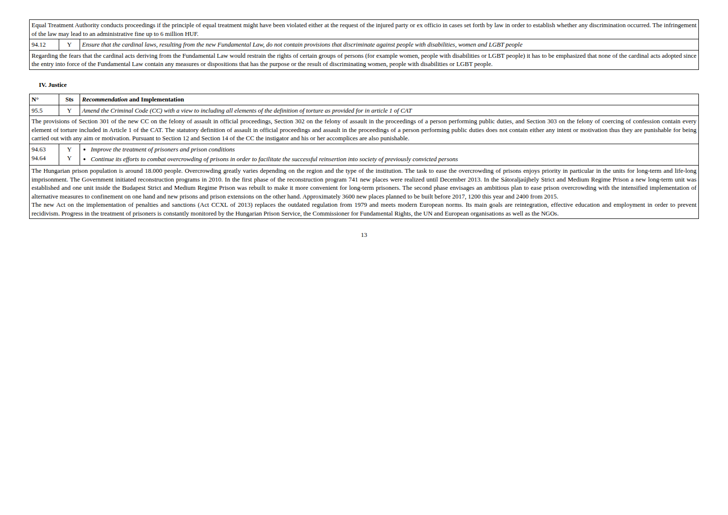| Equal Treatment Authority conducts proceedings if the principle of equal treatment might have been violated either at the request of the injured party or ex officio in cases set forth by law in order to establish whether any discrimination occurred. The infringement of the law may lead to an administrative fine up to 6 million HUF. |
| 94.12 | Y | Ensure that the cardinal laws, resulting from the new Fundamental Law, do not contain provisions that discriminate against people with disabilities, women and LGBT people |
| Regarding the fears that the cardinal acts deriving from the Fundamental Law would restrain the rights of certain groups of persons (for example women, people with disabilities or LGBT people) it has to be emphasized that none of the cardinal acts adopted since the entry into force of the Fundamental Law contain any measures or dispositions that has the purpose or the result of discriminating women, people with disabilities or LGBT people. |
IV. Justice
| N° | Sts | Recommendation and Implementation |
| 95.5 | Y | Amend the Criminal Code (CC) with a view to including all elements of the definition of torture as provided for in article 1 of CAT |
| The provisions of Section 301 of the new CC on the felony of assault in official proceedings, Section 302 on the felony of assault in the proceedings of a person performing public duties, and Section 303 on the felony of coercing of confession contain every element of torture included in Article 1 of the CAT. The statutory definition of assault in official proceedings and assault in the proceedings of a person performing public duties does not contain either any intent or motivation thus they are punishable for being carried out with any aim or motivation. Pursuant to Section 12 and Section 14 of the CC the instigator and his or her accomplices are also punishable. |
| 94.63 94.64 | Y Y | Improve the treatment of prisoners and prison conditions Continue its efforts to combat overcrowding of prisons in order to facilitate the successful reinsertion into society of previously convicted persons |
| The Hungarian prison population is around 18.000 people. Overcrowding greatly varies depending on the region and the type of the institution. The task to ease the overcrowding of prisons enjoys priority in particular in the units for long-term and life-long imprisonment. The Government initiated reconstruction programs in 2010. In the first phase of the reconstruction program 741 new places were realized until December 2013. In the Sátoraljaújhely Strict and Medium Regime Prison a new long-term unit was established and one unit inside the Budapest Strict and Medium Regime Prison was rebuilt to make it more convenient for long-term prisoners. The second phase envisages an ambitious plan to ease prison overcrowding with the intensified implementation of alternative measures to confinement on one hand and new prisons and prison extensions on the other hand. Approximately 3600 new places planned to be built before 2017, 1200 this year and 2400 from 2015. The new Act on the implementation of penalties and sanctions (Act CCXL of 2013) replaces the outdated regulation from 1979 and meets modern European norms. Its main goals are reintegration, effective education and employment in order to prevent recidivism. Progress in the treatment of prisoners is constantly monitored by the Hungarian Prison Service, the Commissioner for Fundamental Rights, the UN and European organisations as well as the NGOs. |
13